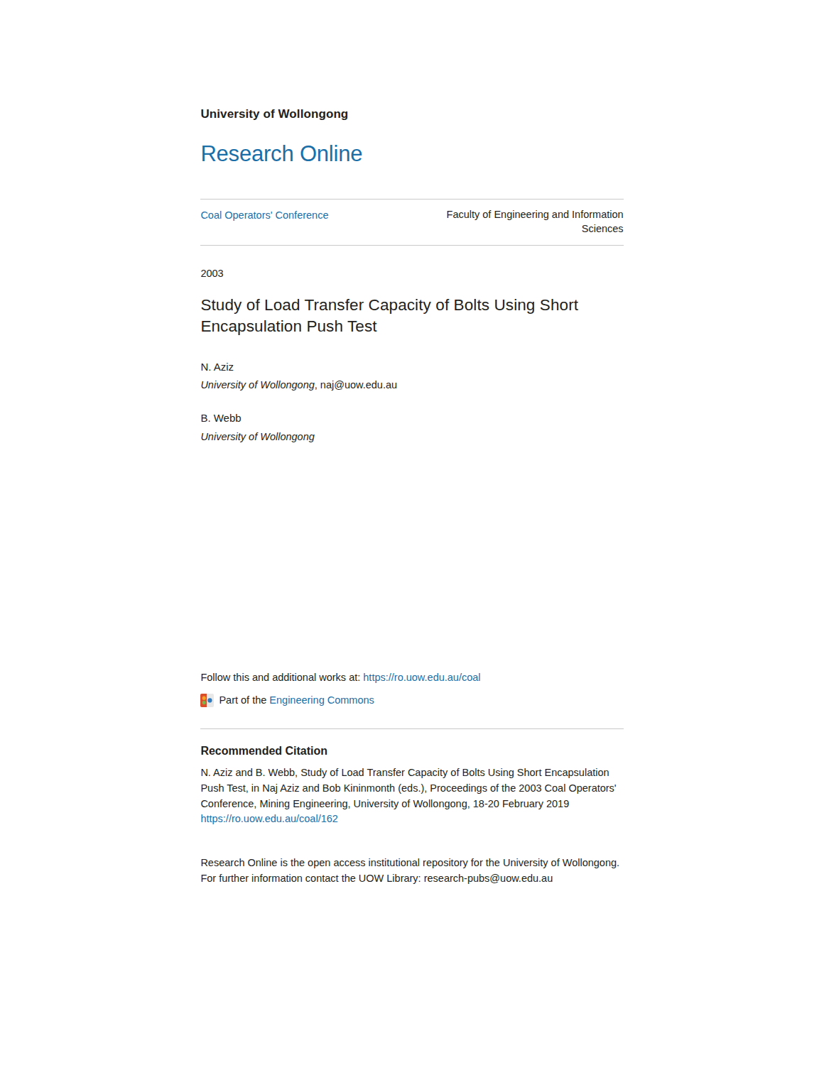University of Wollongong
Research Online
Coal Operators' Conference
Faculty of Engineering and Information
Sciences
2003
Study of Load Transfer Capacity of Bolts Using Short Encapsulation Push Test
N. Aziz
University of Wollongong, naj@uow.edu.au
B. Webb
University of Wollongong
Follow this and additional works at: https://ro.uow.edu.au/coal
Part of the Engineering Commons
Recommended Citation
N. Aziz and B. Webb, Study of Load Transfer Capacity of Bolts Using Short Encapsulation Push Test, in Naj Aziz and Bob Kininmonth (eds.), Proceedings of the 2003 Coal Operators' Conference, Mining Engineering, University of Wollongong, 18-20 February 2019
https://ro.uow.edu.au/coal/162
Research Online is the open access institutional repository for the University of Wollongong. For further information contact the UOW Library: research-pubs@uow.edu.au